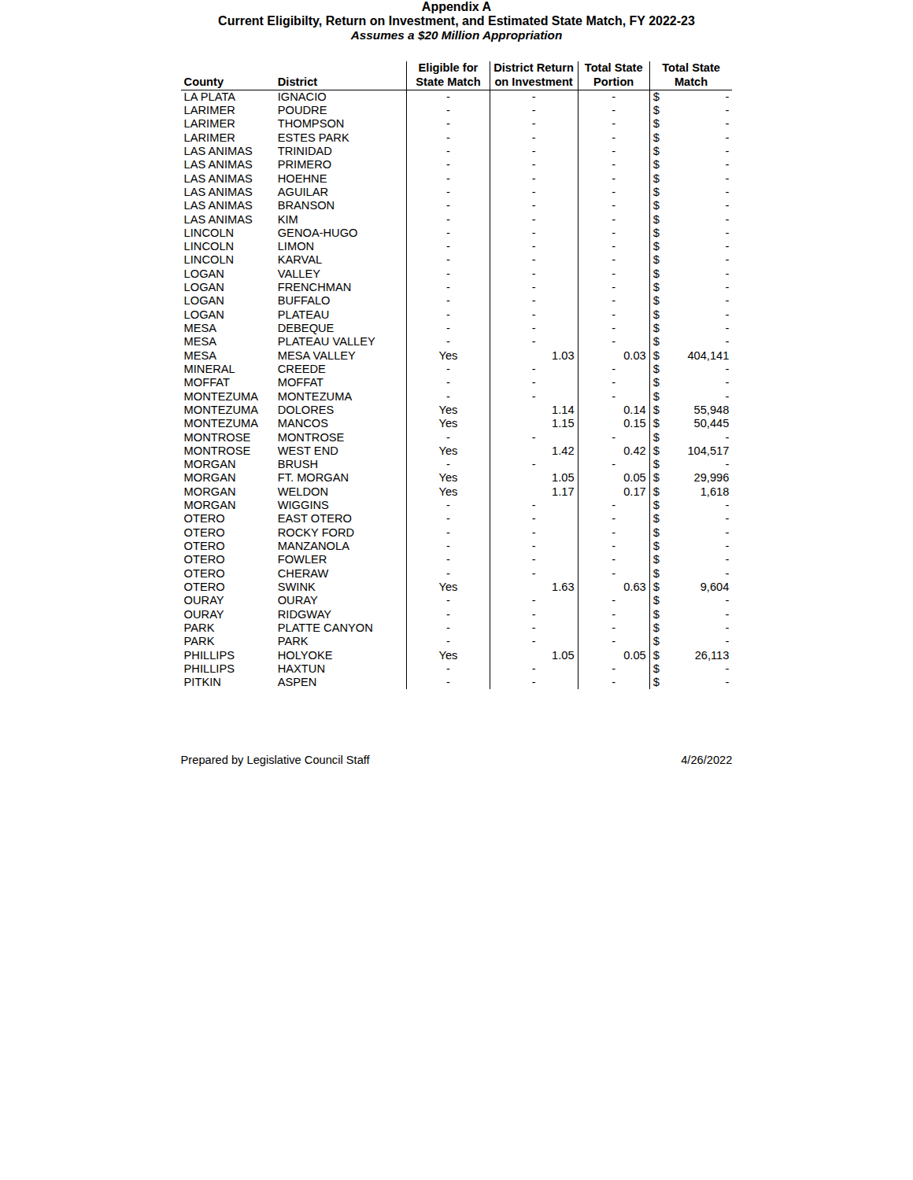Appendix A
Current Eligibilty, Return on Investment, and Estimated State Match, FY 2022-23
Assumes a $20 Million Appropriation
| | | Eligible for | District Return | Total State | Total State |
| --- | --- | --- | --- | --- | --- |
| County | District | State Match | on Investment | Portion | Match |
| LA PLATA | IGNACIO | - | - | - | $ | - |
| LARIMER | POUDRE | - | - | - | $ | - |
| LARIMER | THOMPSON | - | - | - | $ | - |
| LARIMER | ESTES PARK | - | - | - | $ | - |
| LAS ANIMAS | TRINIDAD | - | - | - | $ | - |
| LAS ANIMAS | PRIMERO | - | - | - | $ | - |
| LAS ANIMAS | HOEHNE | - | - | - | $ | - |
| LAS ANIMAS | AGUILAR | - | - | - | $ | - |
| LAS ANIMAS | BRANSON | - | - | - | $ | - |
| LAS ANIMAS | KIM | - | - | - | $ | - |
| LINCOLN | GENOA-HUGO | - | - | - | $ | - |
| LINCOLN | LIMON | - | - | - | $ | - |
| LINCOLN | KARVAL | - | - | - | $ | - |
| LOGAN | VALLEY | - | - | - | $ | - |
| LOGAN | FRENCHMAN | - | - | - | $ | - |
| LOGAN | BUFFALO | - | - | - | $ | - |
| LOGAN | PLATEAU | - | - | - | $ | - |
| MESA | DEBEQUE | - | - | - | $ | - |
| MESA | PLATEAU VALLEY | - | - | - | $ | - |
| MESA | MESA VALLEY | Yes | 1.03 | 0.03 | $ | 404,141 |
| MINERAL | CREEDE | - | - | - | $ | - |
| MOFFAT | MOFFAT | - | - | - | $ | - |
| MONTEZUMA | MONTEZUMA | - | - | - | $ | - |
| MONTEZUMA | DOLORES | Yes | 1.14 | 0.14 | $ | 55,948 |
| MONTEZUMA | MANCOS | Yes | 1.15 | 0.15 | $ | 50,445 |
| MONTROSE | MONTROSE | - | - | - | $ | - |
| MONTROSE | WEST END | Yes | 1.42 | 0.42 | $ | 104,517 |
| MORGAN | BRUSH | - | - | - | $ | - |
| MORGAN | FT. MORGAN | Yes | 1.05 | 0.05 | $ | 29,996 |
| MORGAN | WELDON | Yes | 1.17 | 0.17 | $ | 1,618 |
| MORGAN | WIGGINS | - | - | - | $ | - |
| OTERO | EAST OTERO | - | - | - | $ | - |
| OTERO | ROCKY FORD | - | - | - | $ | - |
| OTERO | MANZANOLA | - | - | - | $ | - |
| OTERO | FOWLER | - | - | - | $ | - |
| OTERO | CHERAW | - | - | - | $ | - |
| OTERO | SWINK | Yes | 1.63 | 0.63 | $ | 9,604 |
| OURAY | OURAY | - | - | - | $ | - |
| OURAY | RIDGWAY | - | - | - | $ | - |
| PARK | PLATTE CANYON | - | - | - | $ | - |
| PARK | PARK | - | - | - | $ | - |
| PHILLIPS | HOLYOKE | Yes | 1.05 | 0.05 | $ | 26,113 |
| PHILLIPS | HAXTUN | - | - | - | $ | - |
| PITKIN | ASPEN | - | - | - | $ | - |
Prepared by Legislative Council Staff 4/26/2022